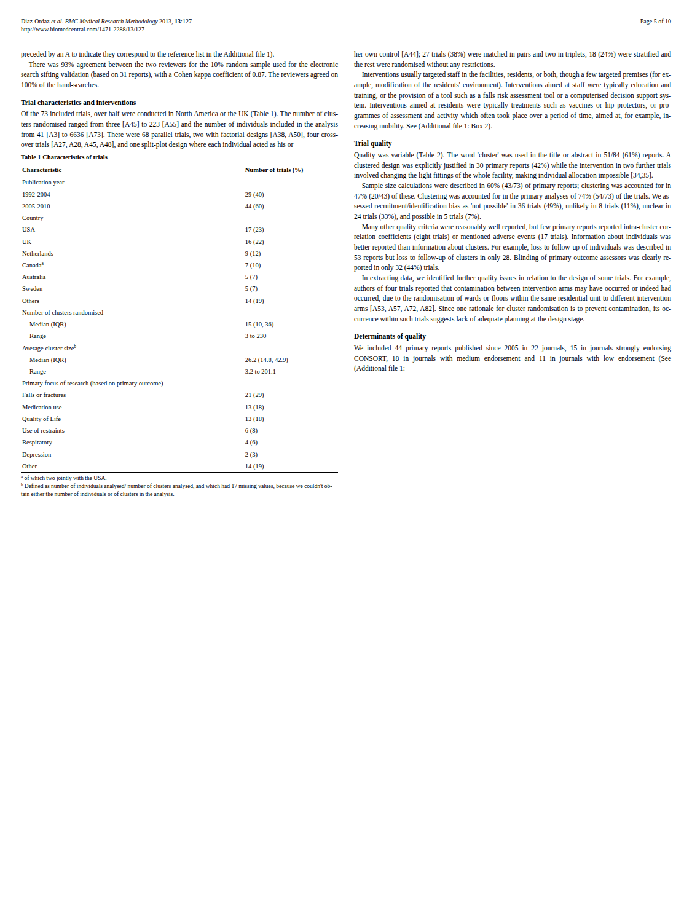Diaz-Ordaz et al. BMC Medical Research Methodology 2013, 13:127
http://www.biomedcentral.com/1471-2288/13/127
Page 5 of 10
preceded by an A to indicate they correspond to the reference list in the Additional file 1).
There was 93% agreement between the two reviewers for the 10% random sample used for the electronic search sifting validation (based on 31 reports), with a Cohen kappa coefficient of 0.87. The reviewers agreed on 100% of the hand-searches.
Trial characteristics and interventions
Of the 73 included trials, over half were conducted in North America or the UK (Table 1). The number of clusters randomised ranged from three [A45] to 223 [A55] and the number of individuals included in the analysis from 41 [A3] to 6636 [A73]. There were 68 parallel trials, two with factorial designs [A38, A50], four cross-over trials [A27, A28, A45, A48], and one split-plot design where each individual acted as his or
Table 1 Characteristics of trials
| Characteristic | Number of trials (%) |
| --- | --- |
| Publication year | |
| 1992-2004 | 29 (40) |
| 2005-2010 | 44 (60) |
| Country | |
| USA | 17 (23) |
| UK | 16 (22) |
| Netherlands | 9 (12) |
| Canada a | 7 (10) |
| Australia | 5 (7) |
| Sweden | 5 (7) |
| Others | 14 (19) |
| Number of clusters randomised | |
| Median (IQR) | 15 (10, 36) |
| Range | 3 to 230 |
| Average cluster size b | |
| Median (IQR) | 26.2 (14.8, 42.9) |
| Range | 3.2 to 201.1 |
| Primary focus of research (based on primary outcome) | |
| Falls or fractures | 21 (29) |
| Medication use | 13 (18) |
| Quality of Life | 13 (18) |
| Use of restraints | 6 (8) |
| Respiratory | 4 (6) |
| Depression | 2 (3) |
| Other | 14 (19) |
a of which two jointly with the USA.
b Defined as number of individuals analysed/ number of clusters analysed, and which had 17 missing values, because we couldn't obtain either the number of individuals or of clusters in the analysis.
her own control [A44]; 27 trials (38%) were matched in pairs and two in triplets, 18 (24%) were stratified and the rest were randomised without any restrictions.
Interventions usually targeted staff in the facilities, residents, or both, though a few targeted premises (for example, modification of the residents' environment). Interventions aimed at staff were typically education and training, or the provision of a tool such as a falls risk assessment tool or a computerised decision support system. Interventions aimed at residents were typically treatments such as vaccines or hip protectors, or programmes of assessment and activity which often took place over a period of time, aimed at, for example, increasing mobility. See (Additional file 1: Box 2).
Trial quality
Quality was variable (Table 2). The word 'cluster' was used in the title or abstract in 51/84 (61%) reports. A clustered design was explicitly justified in 30 primary reports (42%) while the intervention in two further trials involved changing the light fittings of the whole facility, making individual allocation impossible [34,35].
Sample size calculations were described in 60% (43/73) of primary reports; clustering was accounted for in 47% (20/43) of these. Clustering was accounted for in the primary analyses of 74% (54/73) of the trials. We assessed recruitment/identification bias as 'not possible' in 36 trials (49%), unlikely in 8 trials (11%), unclear in 24 trials (33%), and possible in 5 trials (7%).
Many other quality criteria were reasonably well reported, but few primary reports reported intra-cluster correlation coefficients (eight trials) or mentioned adverse events (17 trials). Information about individuals was better reported than information about clusters. For example, loss to follow-up of individuals was described in 53 reports but loss to follow-up of clusters in only 28. Blinding of primary outcome assessors was clearly reported in only 32 (44%) trials.
In extracting data, we identified further quality issues in relation to the design of some trials. For example, authors of four trials reported that contamination between intervention arms may have occurred or indeed had occurred, due to the randomisation of wards or floors within the same residential unit to different intervention arms [A53, A57, A72, A82]. Since one rationale for cluster randomisation is to prevent contamination, its occurrence within such trials suggests lack of adequate planning at the design stage.
Determinants of quality
We included 44 primary reports published since 2005 in 22 journals, 15 in journals strongly endorsing CONSORT, 18 in journals with medium endorsement and 11 in journals with low endorsement (See (Additional file 1: